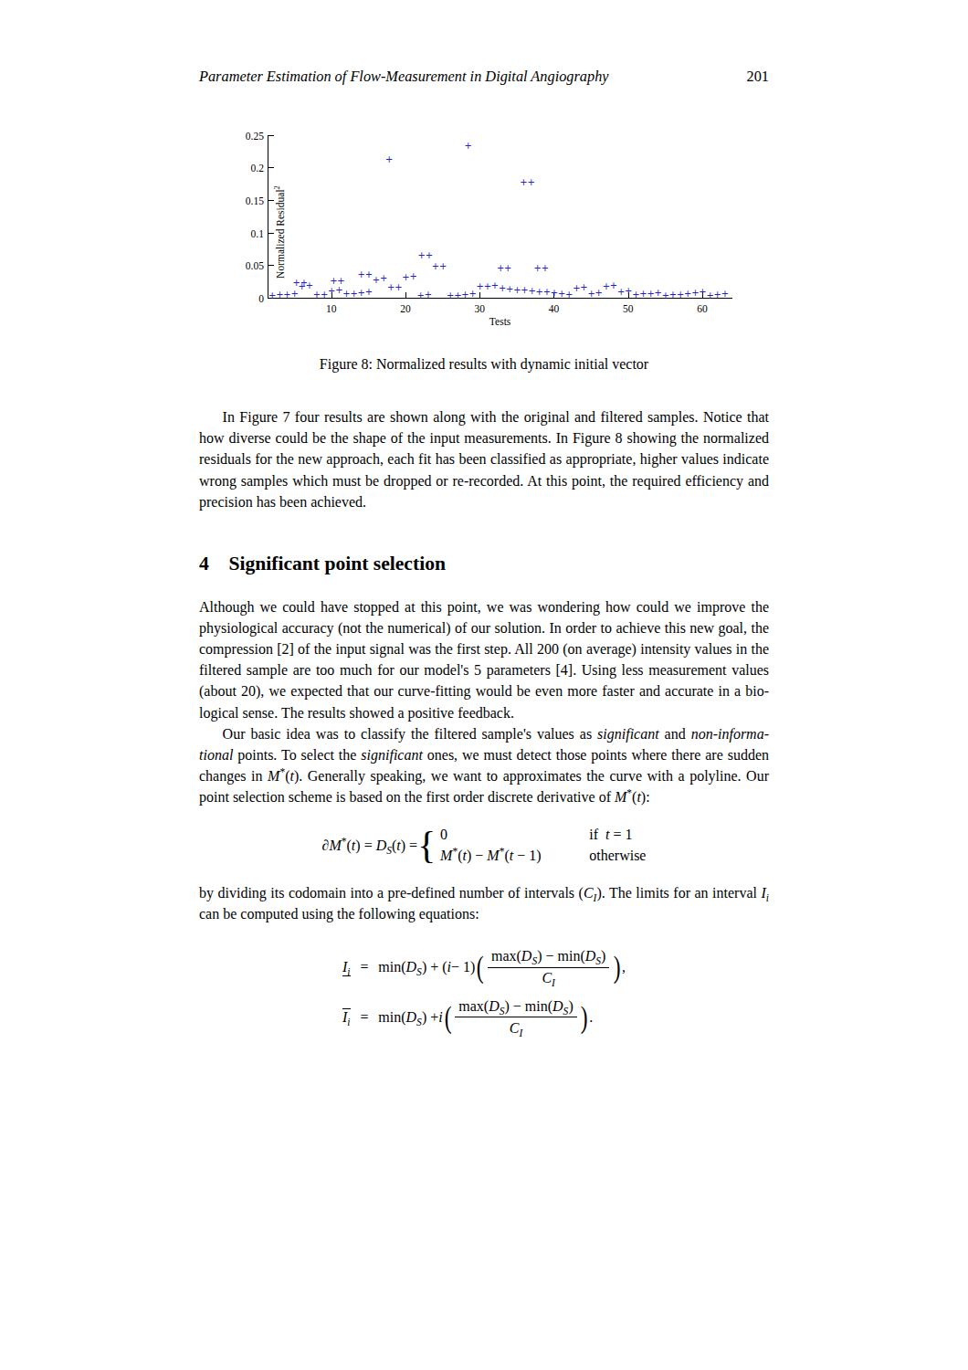Parameter Estimation of Flow-Measurement in Digital Angiography 201
Normalized Residual2
0.25
0.2
0.15
0.1
0.05
0
10
20
30
40
50
60
+ + + + + + + + + + + + + + + + + + + + + + + + + + + + + + + + + + + + + + + + + + + + + + + + + + + + + + + + + + + + + + + + + + + + + + + + + + + + + +
Tests
Figure 8: Normalized results with dynamic initial vector
In Figure 7 four results are shown along with the original and filtered samples. Notice that how diverse could be the shape of the input measurements. In Figure 8 showing the normalized residuals for the new approach, each fit has been classified as appropriate, higher values indicate wrong samples which must be dropped or re-recorded. At this point, the required efficiency and precision has been achieved.
4 Significant point selection
Although we could have stopped at this point, we was wondering how could we improve the physiological accuracy (not the numerical) of our solution. In order to achieve this new goal, the compression [2] of the input signal was the first step. All 200 (on average) intensity values in the filtered sample are too much for our model's 5 parameters [4]. Using less measurement values (about 20), we expected that our curve-fitting would be even more faster and accurate in a biological sense. The results showed a positive feedback.
Our basic idea was to classify the filtered sample's values as significant and non-informational points. To select the significant ones, we must detect those points where there are sudden changes in M*(t). Generally speaking, we want to approximates the curve with a polyline. Our point selection scheme is based on the first order discrete derivative of M*(t):
∂M*(t) = DS(t) = { 0 if t = 1 M*(t) − M*(t − 1) otherwise
by dividing its codomain into a pre-defined number of intervals (CI). The limits for an interval Ii can be computed using the following equations:
| I i | = | min( D S ) + ( i − 1) ( max( D S ) − min( D S ) C I ) , |
| I i | = | min( D S ) + i ( max( D S ) − min( D S ) C I ) . |